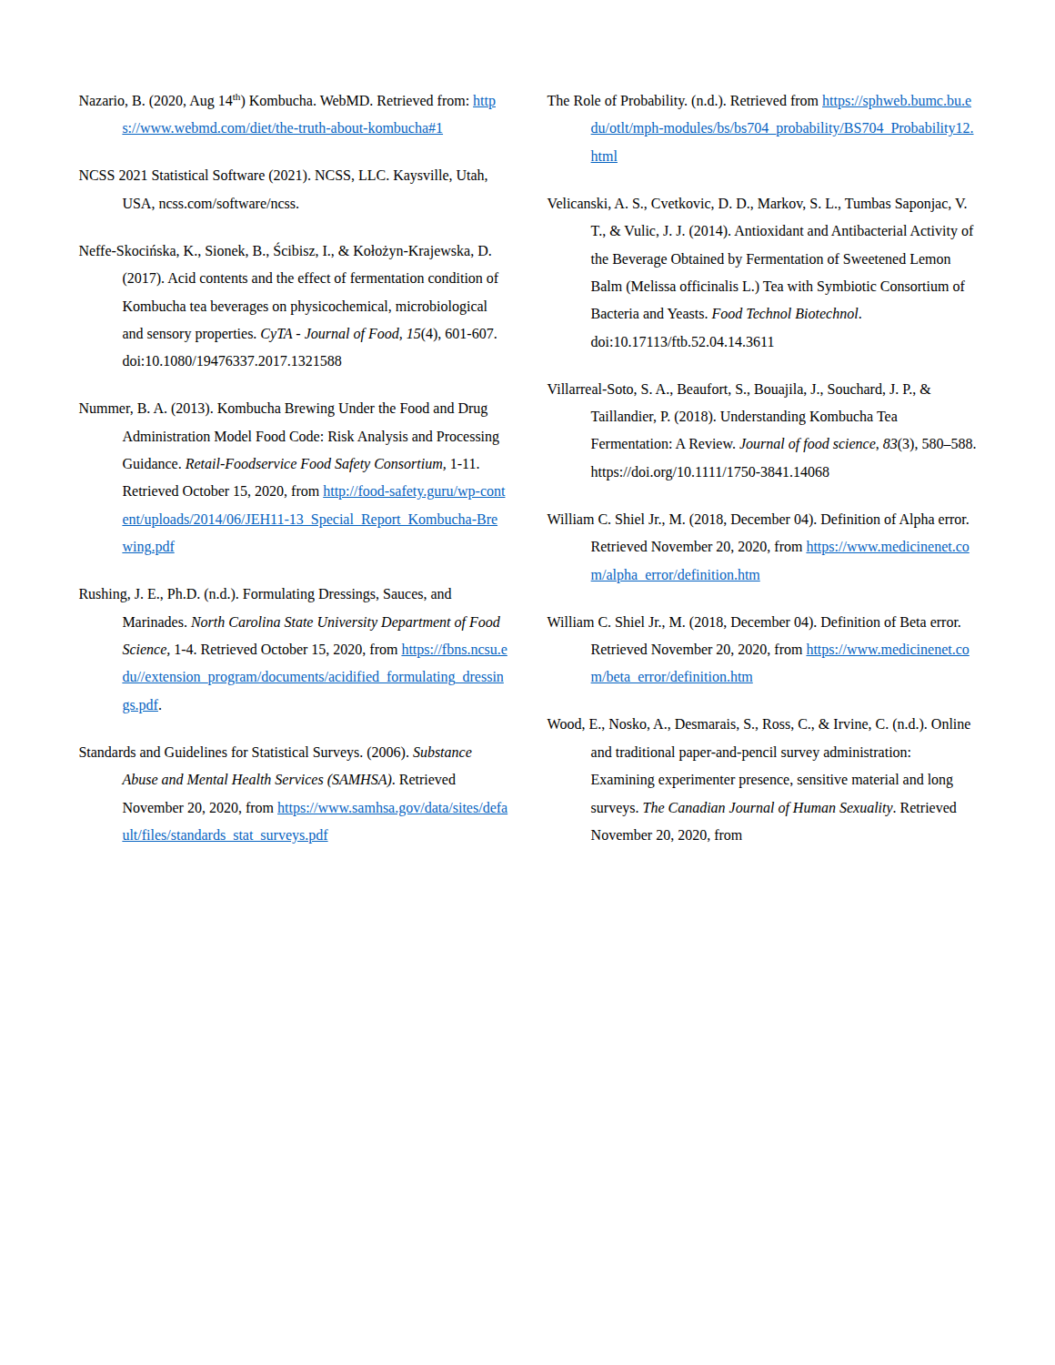Nazario, B. (2020, Aug 14th) Kombucha. WebMD. Retrieved from: https://www.webmd.com/diet/the-truth-about-kombucha#1
NCSS 2021 Statistical Software (2021). NCSS, LLC. Kaysville, Utah, USA, ncss.com/software/ncss.
Neffe-Skocińska, K., Sionek, B., Ścibisz, I., & Kołożyn-Krajewska, D. (2017). Acid contents and the effect of fermentation condition of Kombucha tea beverages on physicochemical, microbiological and sensory properties. CyTA - Journal of Food, 15(4), 601-607. doi:10.1080/19476337.2017.1321588
Nummer, B. A. (2013). Kombucha Brewing Under the Food and Drug Administration Model Food Code: Risk Analysis and Processing Guidance. Retail-Foodservice Food Safety Consortium, 1-11. Retrieved October 15, 2020, from http://food-safety.guru/wp-content/uploads/2014/06/JEH11-13_Special_Report_Kombucha-Brewing.pdf
Rushing, J. E., Ph.D. (n.d.). Formulating Dressings, Sauces, and Marinades. North Carolina State University Department of Food Science, 1-4. Retrieved October 15, 2020, from https://fbns.ncsu.edu//extension_program/documents/acidified_formulating_dressings.pdf.
Standards and Guidelines for Statistical Surveys. (2006). Substance Abuse and Mental Health Services (SAMHSA). Retrieved November 20, 2020, from https://www.samhsa.gov/data/sites/default/files/standards_stat_surveys.pdf
The Role of Probability. (n.d.). Retrieved from https://sphweb.bumc.bu.edu/otlt/mph-modules/bs/bs704_probability/BS704_Probability12.html
Velicanski, A. S., Cvetkovic, D. D., Markov, S. L., Tumbas Saponjac, V. T., & Vulic, J. J. (2014). Antioxidant and Antibacterial Activity of the Beverage Obtained by Fermentation of Sweetened Lemon Balm (Melissa officinalis L.) Tea with Symbiotic Consortium of Bacteria and Yeasts. Food Technol Biotechnol. doi:10.17113/ftb.52.04.14.3611
Villarreal-Soto, S. A., Beaufort, S., Bouajila, J., Souchard, J. P., & Taillandier, P. (2018). Understanding Kombucha Tea Fermentation: A Review. Journal of food science, 83(3), 580–588. https://doi.org/10.1111/1750-3841.14068
William C. Shiel Jr., M. (2018, December 04). Definition of Alpha error. Retrieved November 20, 2020, from https://www.medicinenet.com/alpha_error/definition.htm
William C. Shiel Jr., M. (2018, December 04). Definition of Beta error. Retrieved November 20, 2020, from https://www.medicinenet.com/beta_error/definition.htm
Wood, E., Nosko, A., Desmarais, S., Ross, C., & Irvine, C. (n.d.). Online and traditional paper-and-pencil survey administration: Examining experimenter presence, sensitive material and long surveys. The Canadian Journal of Human Sexuality. Retrieved November 20, 2020, from